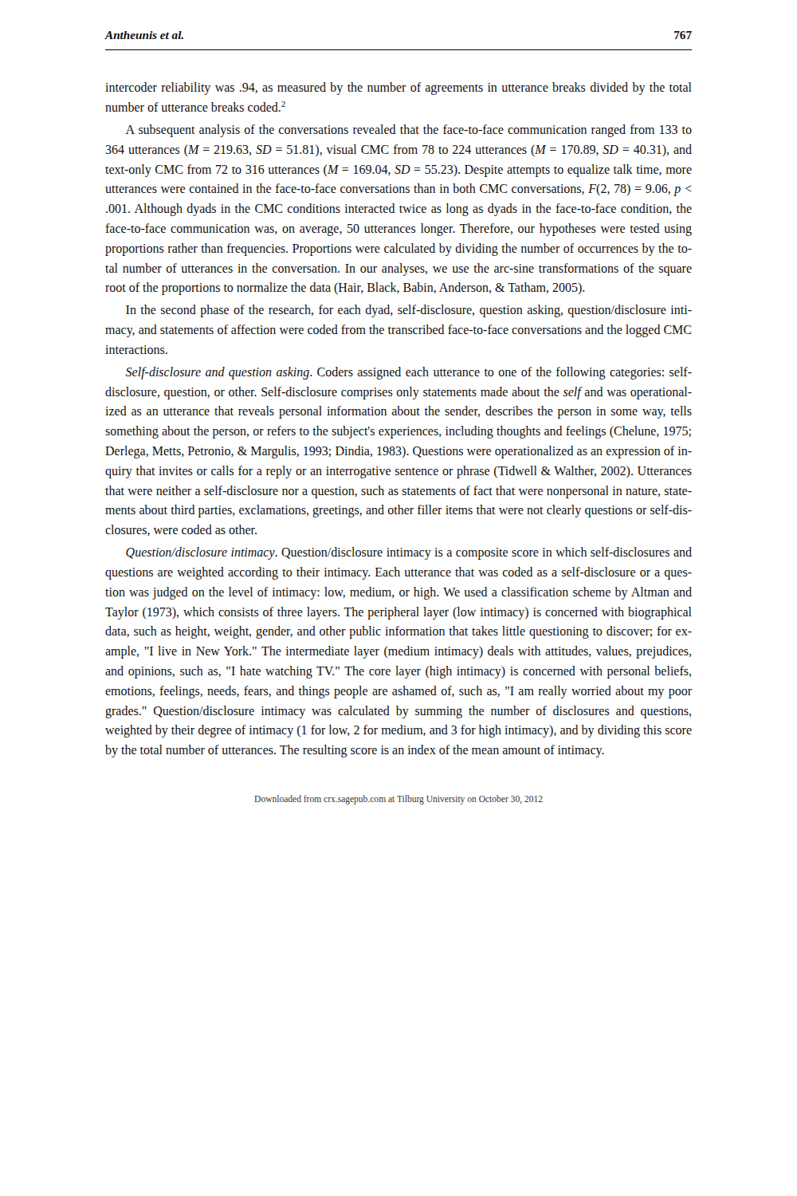Antheunis et al. 767
intercoder reliability was .94, as measured by the number of agreements in utterance breaks divided by the total number of utterance breaks coded.2
A subsequent analysis of the conversations revealed that the face-to-face communication ranged from 133 to 364 utterances (M = 219.63, SD = 51.81), visual CMC from 78 to 224 utterances (M = 170.89, SD = 40.31), and text-only CMC from 72 to 316 utterances (M = 169.04, SD = 55.23). Despite attempts to equalize talk time, more utterances were contained in the face-to-face conversations than in both CMC conversations, F(2, 78) = 9.06, p < .001. Although dyads in the CMC conditions interacted twice as long as dyads in the face-to-face condition, the face-to-face communication was, on average, 50 utterances longer. Therefore, our hypotheses were tested using proportions rather than frequencies. Proportions were calculated by dividing the number of occurrences by the total number of utterances in the conversation. In our analyses, we use the arc-sine transformations of the square root of the proportions to normalize the data (Hair, Black, Babin, Anderson, & Tatham, 2005).
In the second phase of the research, for each dyad, self-disclosure, question asking, question/disclosure intimacy, and statements of affection were coded from the transcribed face-to-face conversations and the logged CMC interactions.
Self-disclosure and question asking. Coders assigned each utterance to one of the following categories: self-disclosure, question, or other. Self-disclosure comprises only statements made about the self and was operationalized as an utterance that reveals personal information about the sender, describes the person in some way, tells something about the person, or refers to the subject's experiences, including thoughts and feelings (Chelune, 1975; Derlega, Metts, Petronio, & Margulis, 1993; Dindia, 1983). Questions were operationalized as an expression of inquiry that invites or calls for a reply or an interrogative sentence or phrase (Tidwell & Walther, 2002). Utterances that were neither a self-disclosure nor a question, such as statements of fact that were nonpersonal in nature, statements about third parties, exclamations, greetings, and other filler items that were not clearly questions or self-disclosures, were coded as other.
Question/disclosure intimacy. Question/disclosure intimacy is a composite score in which self-disclosures and questions are weighted according to their intimacy. Each utterance that was coded as a self-disclosure or a question was judged on the level of intimacy: low, medium, or high. We used a classification scheme by Altman and Taylor (1973), which consists of three layers. The peripheral layer (low intimacy) is concerned with biographical data, such as height, weight, gender, and other public information that takes little questioning to discover; for example, "I live in New York." The intermediate layer (medium intimacy) deals with attitudes, values, prejudices, and opinions, such as, "I hate watching TV." The core layer (high intimacy) is concerned with personal beliefs, emotions, feelings, needs, fears, and things people are ashamed of, such as, "I am really worried about my poor grades." Question/disclosure intimacy was calculated by summing the number of disclosures and questions, weighted by their degree of intimacy (1 for low, 2 for medium, and 3 for high intimacy), and by dividing this score by the total number of utterances. The resulting score is an index of the mean amount of intimacy.
Downloaded from crx.sagepub.com at Tilburg University on October 30, 2012